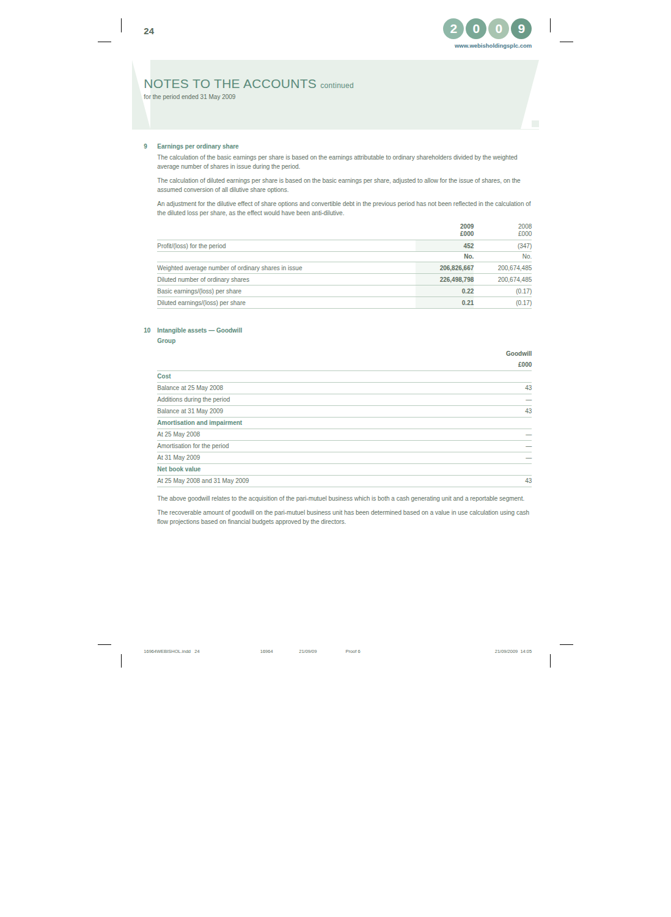24
2
0
0
9
www.webisholdingsplc.com
NOTES TO THE ACCOUNTS continued
for the period ended 31 May 2009
9
Earnings per ordinary share
The calculation of the basic earnings per share is based on the earnings attributable to ordinary shareholders divided by the weighted average number of shares in issue during the period.
The calculation of diluted earnings per share is based on the basic earnings per share, adjusted to allow for the issue of shares, on the assumed conversion of all dilutive share options.
An adjustment for the dilutive effect of share options and convertible debt in the previous period has not been reflected in the calculation of the diluted loss per share, as the effect would have been anti-dilutive.
| | 2009 | 2008 |
| | £000 | £000 |
| Profit/(loss) for the period | 452 | (347) |
| | No. | No. |
| Weighted average number of ordinary shares in issue | 206,826,667 | 200,674,485 |
| Diluted number of ordinary shares | 226,498,798 | 200,674,485 |
| Basic earnings/(loss) per share | 0.22 | (0.17) |
| Diluted earnings/(loss) per share | 0.21 | (0.17) |
10
Intangible assets — Goodwill
Group
| | Goodwill |
| | £000 |
| Cost | |
| Balance at 25 May 2008 | 43 |
| Additions during the period | — |
| Balance at 31 May 2009 | 43 |
| Amortisation and impairment | |
| At 25 May 2008 | — |
| Amortisation for the period | — |
| At 31 May 2009 | — |
| Net book value | |
| At 25 May 2008 and 31 May 2009 | 43 |
The above goodwill relates to the acquisition of the pari-mutuel business which is both a cash generating unit and a reportable segment.
The recoverable amount of goodwill on the pari-mutuel business unit has been determined based on a value in use calculation using cash flow projections based on financial budgets approved by the directors.
16964WEBISHOL.indd 24
16964
21/09/09
Proof 6
21/09/2009 14:05